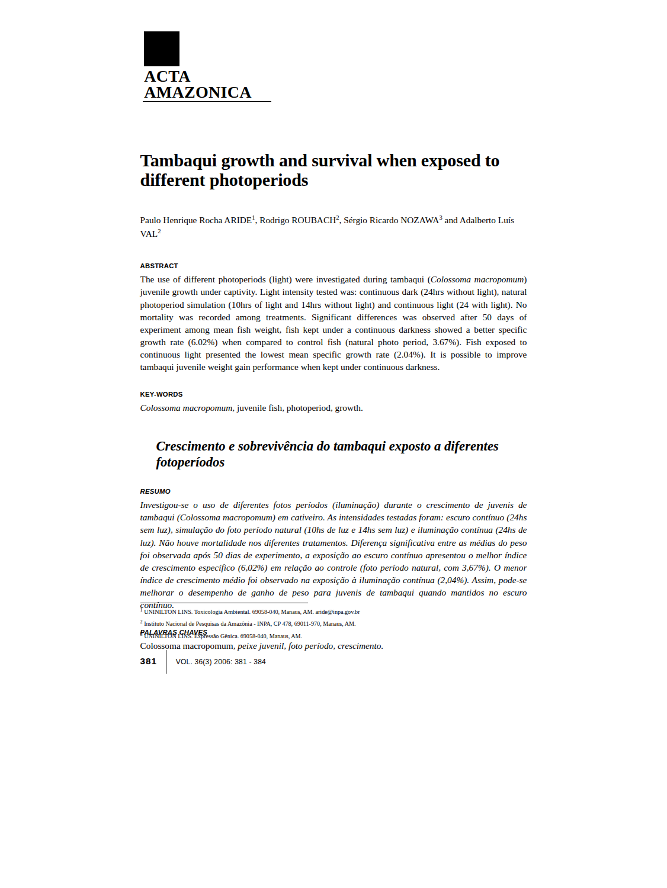ACTA AMAZONICA
Tambaqui growth and survival when exposed to different photoperiods
Paulo Henrique Rocha ARIDE1, Rodrigo ROUBACH2, Sérgio Ricardo NOZAWA3 and Adalberto Luís VAL2
ABSTRACT
The use of different photoperiods (light) were investigated during tambaqui (Colossoma macropomum) juvenile growth under captivity. Light intensity tested was: continuous dark (24hrs without light), natural photoperiod simulation (10hrs of light and 14hrs without light) and continuous light (24 with light). No mortality was recorded among treatments. Significant differences was observed after 50 days of experiment among mean fish weight, fish kept under a continuous darkness showed a better specific growth rate (6.02%) when compared to control fish (natural photo period, 3.67%). Fish exposed to continuous light presented the lowest mean specific growth rate (2.04%). It is possible to improve tambaqui juvenile weight gain performance when kept under continuous darkness.
KEY-WORDS
Colossoma macropomum, juvenile fish, photoperiod, growth.
Crescimento e sobrevivência do tambaqui exposto a diferentes fotoperíodos
RESUMO
Investigou-se o uso de diferentes fotos períodos (iluminação) durante o crescimento de juvenis de tambaqui (Colossoma macropomum) em cativeiro. As intensidades testadas foram: escuro contínuo (24hs sem luz), simulação do foto período natural (10hs de luz e 14hs sem luz) e iluminação contínua (24hs de luz). Não houve mortalidade nos diferentes tratamentos. Diferença significativa entre as médias do peso foi observada após 50 dias de experimento, a exposição ao escuro contínuo apresentou o melhor índice de crescimento específico (6,02%) em relação ao controle (foto período natural, com 3,67%). O menor índice de crescimento médio foi observado na exposição à iluminação contínua (2,04%). Assim, pode-se melhorar o desempenho de ganho de peso para juvenis de tambaqui quando mantidos no escuro contínuo.
PALAVRAS CHAVES
Colossoma macropomum, peixe juvenil, foto período, crescimento.
1 UNINILTON LINS. Toxicologia Ambiental. 69058-040, Manaus, AM. aride@inpa.gov.br
2 Instituto Nacional de Pesquisas da Amazônia - INPA, CP 478, 69011-970, Manaus, AM.
3 UNINILTON LINS. Expressão Gênica. 69058-040, Manaus, AM.
381 VOL. 36(3) 2006: 381 - 384